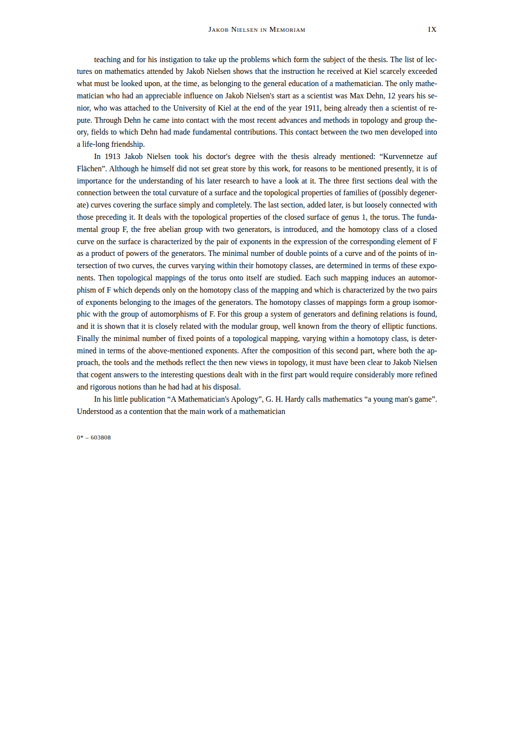Jakob Nielsen in Memoriam IX
teaching and for his instigation to take up the problems which form the subject of the thesis. The list of lectures on mathematics attended by Jakob Nielsen shows that the instruction he received at Kiel scarcely exceeded what must be looked upon, at the time, as belonging to the general education of a mathematician. The only mathematician who had an appreciable influence on Jakob Nielsen's start as a scientist was Max Dehn, 12 years his senior, who was attached to the University of Kiel at the end of the year 1911, being already then a scientist of repute. Through Dehn he came into contact with the most recent advances and methods in topology and group theory, fields to which Dehn had made fundamental contributions. This contact between the two men developed into a life-long friendship.
In 1913 Jakob Nielsen took his doctor's degree with the thesis already mentioned: “Kurvennetze auf Flächen”. Although he himself did not set great store by this work, for reasons to be mentioned presently, it is of importance for the understanding of his later research to have a look at it. The three first sections deal with the connection between the total curvature of a surface and the topological properties of families of (possibly degenerate) curves covering the surface simply and completely. The last section, added later, is but loosely connected with those preceding it. It deals with the topological properties of the closed surface of genus 1, the torus. The fundamental group F, the free abelian group with two generators, is introduced, and the homotopy class of a closed curve on the surface is characterized by the pair of exponents in the expression of the corresponding element of F as a product of powers of the generators. The minimal number of double points of a curve and of the points of intersection of two curves, the curves varying within their homotopy classes, are determined in terms of these exponents. Then topological mappings of the torus onto itself are studied. Each such mapping induces an automorphism of F which depends only on the homotopy class of the mapping and which is characterized by the two pairs of exponents belonging to the images of the generators. The homotopy classes of mappings form a group isomorphic with the group of automorphisms of F. For this group a system of generators and defining relations is found, and it is shown that it is closely related with the modular group, well known from the theory of elliptic functions. Finally the minimal number of fixed points of a topological mapping, varying within a homotopy class, is determined in terms of the above-mentioned exponents. After the composition of this second part, where both the approach, the tools and the methods reflect the then new views in topology, it must have been clear to Jakob Nielsen that cogent answers to the interesting questions dealt with in the first part would require considerably more refined and rigorous notions than he had had at his disposal.
In his little publication “A Mathematician's Apology”, G. H. Hardy calls mathematics “a young man's game”. Understood as a contention that the main work of a mathematician
0* – 603808